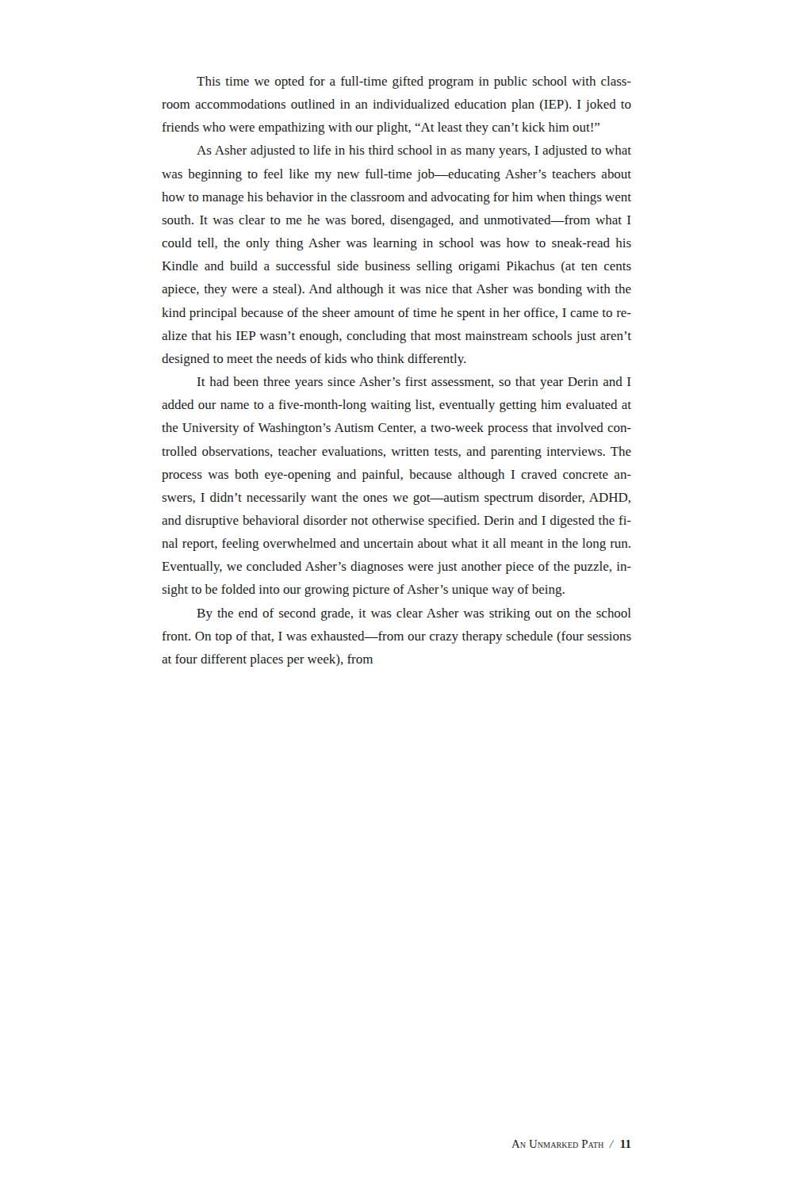This time we opted for a full-time gifted program in public school with classroom accommodations outlined in an individualized education plan (IEP). I joked to friends who were empathizing with our plight, “At least they can’t kick him out!”
As Asher adjusted to life in his third school in as many years, I adjusted to what was beginning to feel like my new full-time job—educating Asher’s teachers about how to manage his behavior in the classroom and advocating for him when things went south. It was clear to me he was bored, disengaged, and unmotivated—from what I could tell, the only thing Asher was learning in school was how to sneak-read his Kindle and build a successful side business selling origami Pikachus (at ten cents apiece, they were a steal). And although it was nice that Asher was bonding with the kind principal because of the sheer amount of time he spent in her office, I came to realize that his IEP wasn’t enough, concluding that most mainstream schools just aren’t designed to meet the needs of kids who think differently.
It had been three years since Asher’s first assessment, so that year Derin and I added our name to a five-month-long waiting list, eventually getting him evaluated at the University of Washington’s Autism Center, a two-week process that involved controlled observations, teacher evaluations, written tests, and parenting interviews. The process was both eye-opening and painful, because although I craved concrete answers, I didn’t necessarily want the ones we got—autism spectrum disorder, ADHD, and disruptive behavioral disorder not otherwise specified. Derin and I digested the final report, feeling overwhelmed and uncertain about what it all meant in the long run. Eventually, we concluded Asher’s diagnoses were just another piece of the puzzle, insight to be folded into our growing picture of Asher’s unique way of being.
By the end of second grade, it was clear Asher was striking out on the school front. On top of that, I was exhausted—from our crazy therapy schedule (four sessions at four different places per week), from
An Unmarked Path/11